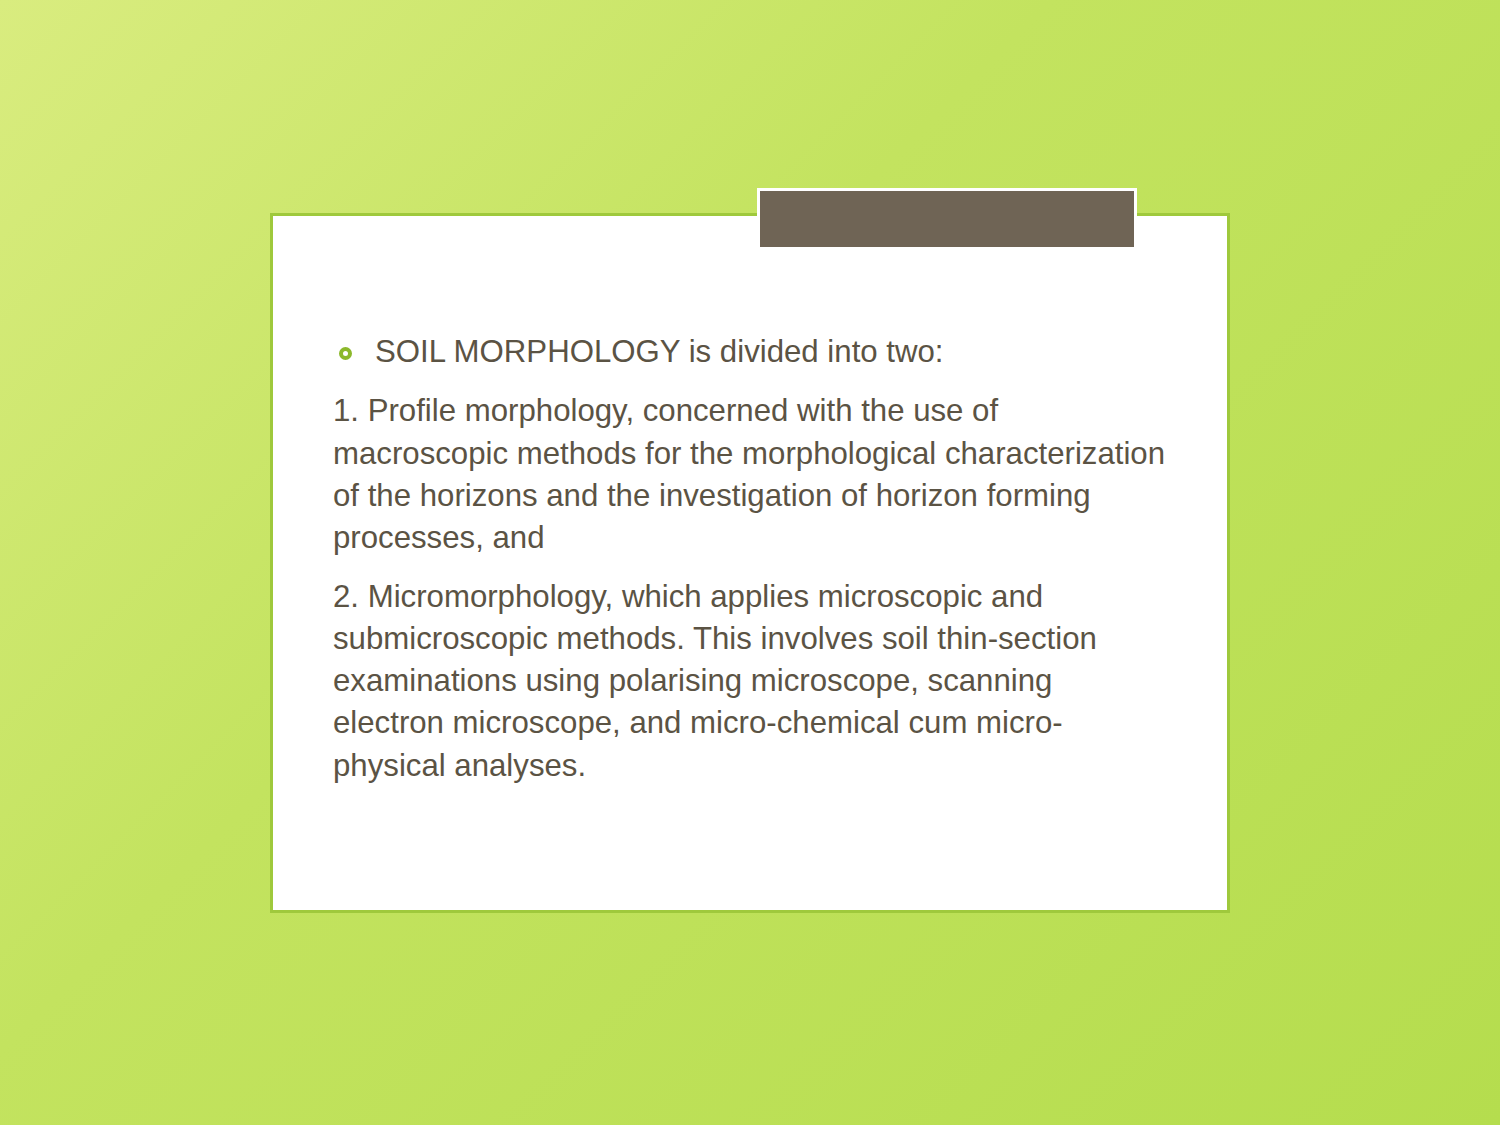SOIL MORPHOLOGY is divided into two:
1. Profile morphology, concerned with the use of macroscopic methods for the morphological characterization of the horizons and the investigation of horizon forming processes, and
2. Micromorphology, which applies microscopic and submicroscopic methods. This involves soil thin-section examinations using polarising microscope, scanning electron microscope, and micro-chemical cum micro-physical analyses.